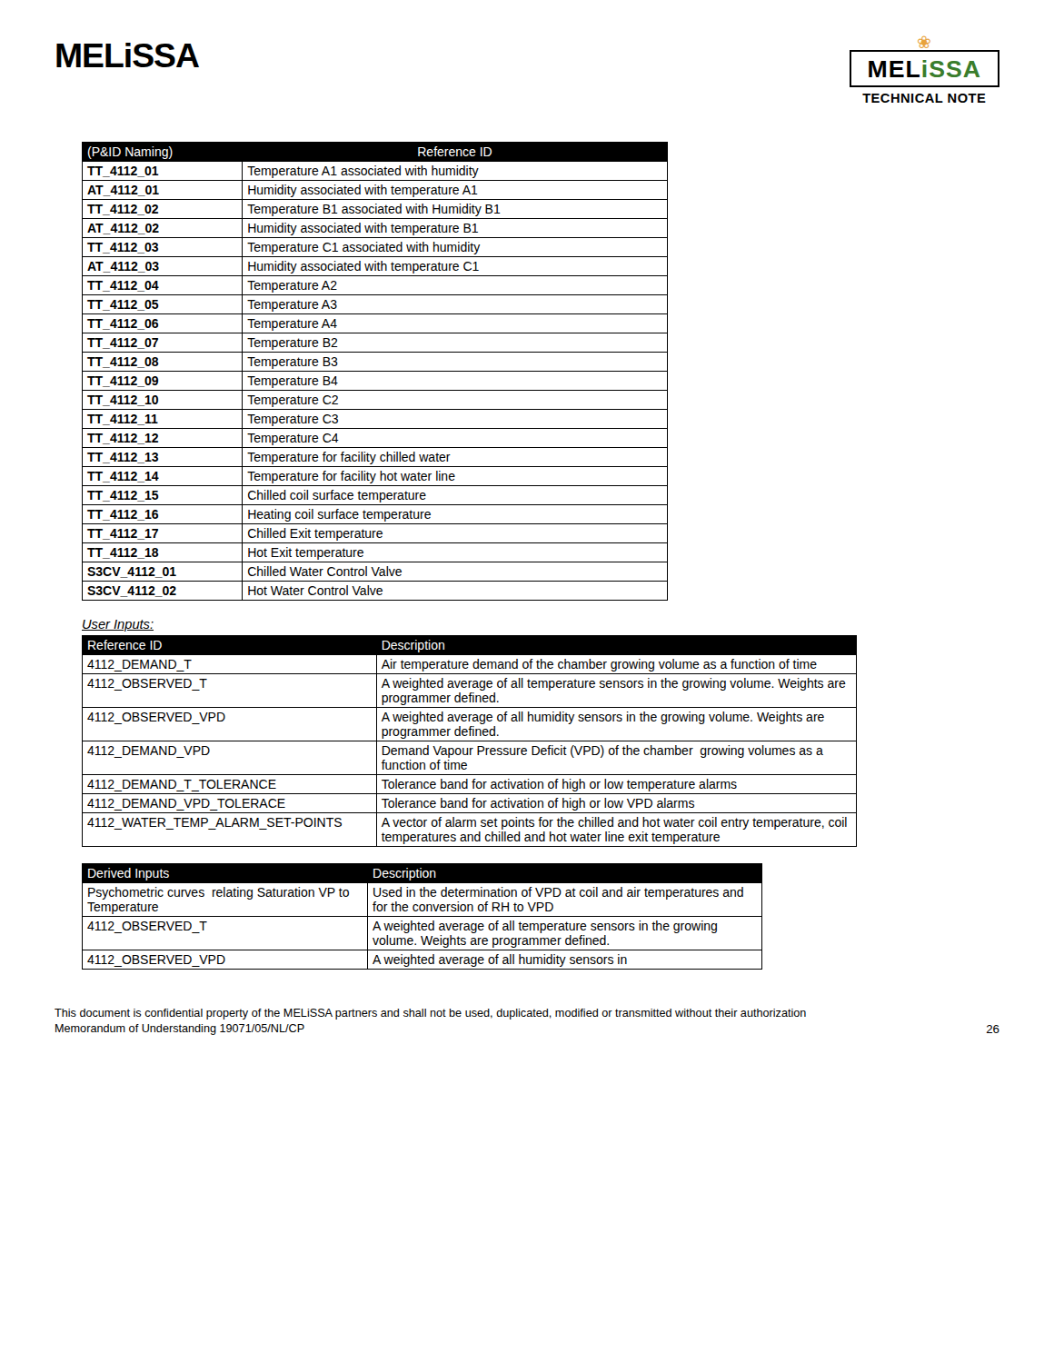MELiSSA
❀
MEL iSSA
TECHNICAL NOTE
| (P&ID Naming) | Reference ID |
| TT_4112_01 | Temperature A1 associated with humidity |
| AT_4112_01 | Humidity associated with temperature A1 |
| TT_4112_02 | Temperature B1 associated with Humidity B1 |
| AT_4112_02 | Humidity associated with temperature B1 |
| TT_4112_03 | Temperature C1 associated with humidity |
| AT_4112_03 | Humidity associated with temperature C1 |
| TT_4112_04 | Temperature A2 |
| TT_4112_05 | Temperature A3 |
| TT_4112_06 | Temperature A4 |
| TT_4112_07 | Temperature B2 |
| TT_4112_08 | Temperature B3 |
| TT_4112_09 | Temperature B4 |
| TT_4112_10 | Temperature C2 |
| TT_4112_11 | Temperature C3 |
| TT_4112_12 | Temperature C4 |
| TT_4112_13 | Temperature for facility chilled water |
| TT_4112_14 | Temperature for facility hot water line |
| TT_4112_15 | Chilled coil surface temperature |
| TT_4112_16 | Heating coil surface temperature |
| TT_4112_17 | Chilled Exit temperature |
| TT_4112_18 | Hot Exit temperature |
| S3CV_4112_01 | Chilled Water Control Valve |
| S3CV_4112_02 | Hot Water Control Valve |
User Inputs:
| Reference ID | Description |
| 4112_DEMAND_T | Air temperature demand of the chamber growing volume as a function of time |
| 4112_OBSERVED_T | A weighted average of all temperature sensors in the growing volume. Weights are programmer defined. |
| 4112_OBSERVED_VPD | A weighted average of all humidity sensors in the growing volume. Weights are programmer defined. |
| 4112_DEMAND_VPD | Demand Vapour Pressure Deficit (VPD) of the chamber growing volumes as a function of time |
| 4112_DEMAND_T_TOLERANCE | Tolerance band for activation of high or low temperature alarms |
| 4112_DEMAND_VPD_TOLERACE | Tolerance band for activation of high or low VPD alarms |
| 4112_WATER_TEMP_ALARM_SET-POINTS | A vector of alarm set points for the chilled and hot water coil entry temperature, coil temperatures and chilled and hot water line exit temperature |
| Derived Inputs | Description |
| Psychometric curves relating Saturation VP to Temperature | Used in the determination of VPD at coil and air temperatures and for the conversion of RH to VPD |
| 4112_OBSERVED_T | A weighted average of all temperature sensors in the growing volume. Weights are programmer defined. |
| 4112_OBSERVED_VPD | A weighted average of all humidity sensors in |
This document is confidential property of the MELiSSA partners and shall not be used, duplicated, modified or transmitted without their authorization
Memorandum of Understanding 19071/05/NL/CP 26